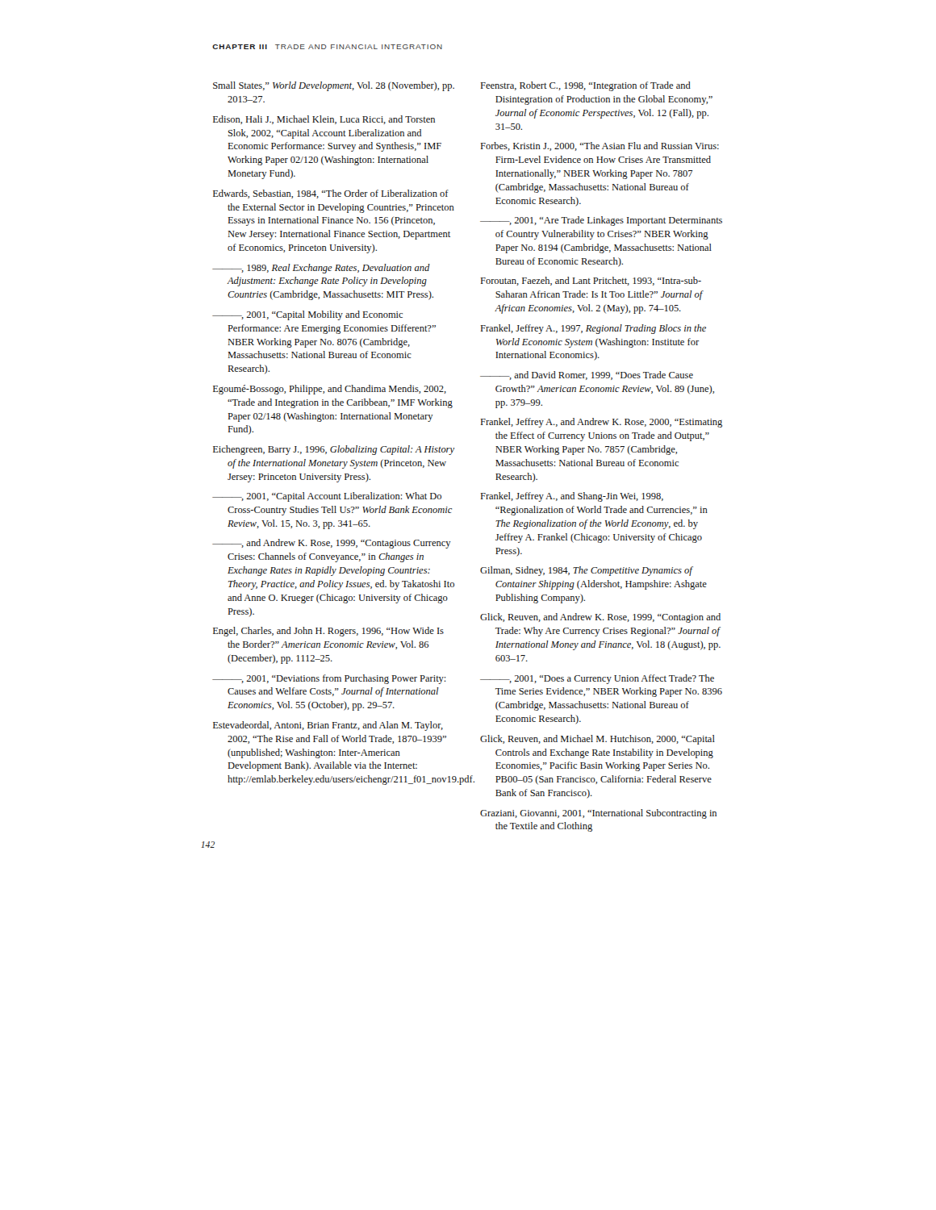CHAPTER III TRADE AND FINANCIAL INTEGRATION
Small States,” World Development, Vol. 28 (November), pp. 2013–27.
Edison, Hali J., Michael Klein, Luca Ricci, and Torsten Slok, 2002, “Capital Account Liberalization and Economic Performance: Survey and Synthesis,” IMF Working Paper 02/120 (Washington: International Monetary Fund).
Edwards, Sebastian, 1984, “The Order of Liberalization of the External Sector in Developing Countries,” Princeton Essays in International Finance No. 156 (Princeton, New Jersey: International Finance Section, Department of Economics, Princeton University).
———, 1989, Real Exchange Rates, Devaluation and Adjustment: Exchange Rate Policy in Developing Countries (Cambridge, Massachusetts: MIT Press).
———, 2001, “Capital Mobility and Economic Performance: Are Emerging Economies Different?” NBER Working Paper No. 8076 (Cambridge, Massachusetts: National Bureau of Economic Research).
Egoumé-Bossogo, Philippe, and Chandima Mendis, 2002, “Trade and Integration in the Caribbean,” IMF Working Paper 02/148 (Washington: International Monetary Fund).
Eichengreen, Barry J., 1996, Globalizing Capital: A History of the International Monetary System (Princeton, New Jersey: Princeton University Press).
———, 2001, “Capital Account Liberalization: What Do Cross-Country Studies Tell Us?” World Bank Economic Review, Vol. 15, No. 3, pp. 341–65.
———, and Andrew K. Rose, 1999, “Contagious Currency Crises: Channels of Conveyance,” in Changes in Exchange Rates in Rapidly Developing Countries: Theory, Practice, and Policy Issues, ed. by Takatoshi Ito and Anne O. Krueger (Chicago: University of Chicago Press).
Engel, Charles, and John H. Rogers, 1996, “How Wide Is the Border?” American Economic Review, Vol. 86 (December), pp. 1112–25.
———, 2001, “Deviations from Purchasing Power Parity: Causes and Welfare Costs,” Journal of International Economics, Vol. 55 (October), pp. 29–57.
Estevadeordal, Antoni, Brian Frantz, and Alan M. Taylor, 2002, “The Rise and Fall of World Trade, 1870–1939” (unpublished; Washington: Inter-American Development Bank). Available via the Internet: http://emlab.berkeley.edu/users/eichengr/211_f01_nov19.pdf.
Feenstra, Robert C., 1998, “Integration of Trade and Disintegration of Production in the Global Economy,” Journal of Economic Perspectives, Vol. 12 (Fall), pp. 31–50.
Forbes, Kristin J., 2000, “The Asian Flu and Russian Virus: Firm-Level Evidence on How Crises Are Transmitted Internationally,” NBER Working Paper No. 7807 (Cambridge, Massachusetts: National Bureau of Economic Research).
———, 2001, “Are Trade Linkages Important Determinants of Country Vulnerability to Crises?” NBER Working Paper No. 8194 (Cambridge, Massachusetts: National Bureau of Economic Research).
Foroutan, Faezeh, and Lant Pritchett, 1993, “Intra-sub-Saharan African Trade: Is It Too Little?” Journal of African Economies, Vol. 2 (May), pp. 74–105.
Frankel, Jeffrey A., 1997, Regional Trading Blocs in the World Economic System (Washington: Institute for International Economics).
———, and David Romer, 1999, “Does Trade Cause Growth?” American Economic Review, Vol. 89 (June), pp. 379–99.
Frankel, Jeffrey A., and Andrew K. Rose, 2000, “Estimating the Effect of Currency Unions on Trade and Output,” NBER Working Paper No. 7857 (Cambridge, Massachusetts: National Bureau of Economic Research).
Frankel, Jeffrey A., and Shang-Jin Wei, 1998, “Regionalization of World Trade and Currencies,” in The Regionalization of the World Economy, ed. by Jeffrey A. Frankel (Chicago: University of Chicago Press).
Gilman, Sidney, 1984, The Competitive Dynamics of Container Shipping (Aldershot, Hampshire: Ashgate Publishing Company).
Glick, Reuven, and Andrew K. Rose, 1999, “Contagion and Trade: Why Are Currency Crises Regional?” Journal of International Money and Finance, Vol. 18 (August), pp. 603–17.
———, 2001, “Does a Currency Union Affect Trade? The Time Series Evidence,” NBER Working Paper No. 8396 (Cambridge, Massachusetts: National Bureau of Economic Research).
Glick, Reuven, and Michael M. Hutchison, 2000, “Capital Controls and Exchange Rate Instability in Developing Economies,” Pacific Basin Working Paper Series No. PB00–05 (San Francisco, California: Federal Reserve Bank of San Francisco).
Graziani, Giovanni, 2001, “International Subcontracting in the Textile and Clothing
142